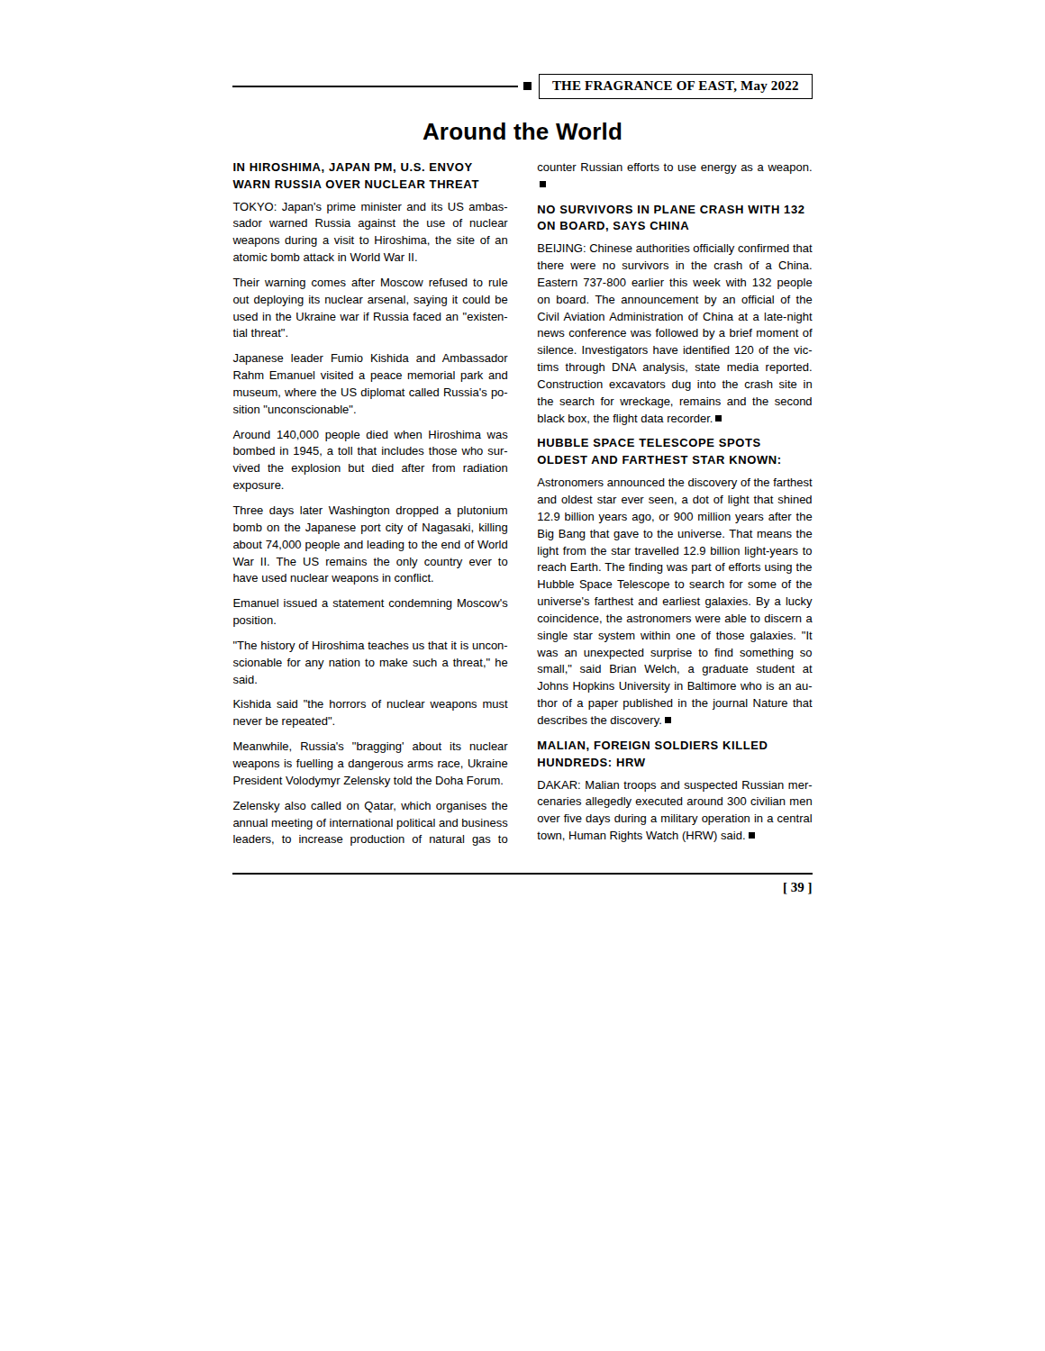THE FRAGRANCE OF EAST, May 2022
Around the World
IN HIROSHIMA, JAPAN PM, U.S. ENVOY WARN RUSSIA OVER NUCLEAR THREAT
TOKYO: Japan's prime minister and its US ambassador warned Russia against the use of nuclear weapons during a visit to Hiroshima, the site of an atomic bomb attack in World War II.
Their warning comes after Moscow refused to rule out deploying its nuclear arsenal, saying it could be used in the Ukraine war if Russia faced an "existential threat".
Japanese leader Fumio Kishida and Ambassador Rahm Emanuel visited a peace memorial park and museum, where the US diplomat called Russia's position "unconscionable".
Around 140,000 people died when Hiroshima was bombed in 1945, a toll that includes those who survived the explosion but died after from radiation exposure.
Three days later Washington dropped a plutonium bomb on the Japanese port city of Nagasaki, killing about 74,000 people and leading to the end of World War II. The US remains the only country ever to have used nuclear weapons in conflict.
Emanuel issued a statement condemning Moscow's position.
"The history of Hiroshima teaches us that it is unconscionable for any nation to make such a threat," he said.
Kishida said "the horrors of nuclear weapons must never be repeated".
Meanwhile, Russia's "bragging' about its nuclear weapons is fuelling a dangerous arms race, Ukraine President Volodymyr Zelensky told the Doha Forum.
Zelensky also called on Qatar, which organises the annual meeting of international political and business leaders, to increase production of natural gas to counter Russian efforts to use energy as a weapon.
NO SURVIVORS IN PLANE CRASH WITH 132 ON BOARD, SAYS CHINA
BEIJING: Chinese authorities officially confirmed that there were no survivors in the crash of a China. Eastern 737-800 earlier this week with 132 people on board. The announcement by an official of the Civil Aviation Administration of China at a late-night news conference was followed by a brief moment of silence. Investigators have identified 120 of the victims through DNA analysis, state media reported. Construction excavators dug into the crash site in the search for wreckage, remains and the second black box, the flight data recorder.
HUBBLE SPACE TELESCOPE SPOTS OLDEST AND FARTHEST STAR KNOWN:
Astronomers announced the discovery of the farthest and oldest star ever seen, a dot of light that shined 12.9 billion years ago, or 900 million years after the Big Bang that gave to the universe. That means the light from the star travelled 12.9 billion light-years to reach Earth. The finding was part of efforts using the Hubble Space Telescope to search for some of the universe's farthest and earliest galaxies. By a lucky coincidence, the astronomers were able to discern a single star system within one of those galaxies. "It was an unexpected surprise to find something so small," said Brian Welch, a graduate student at Johns Hopkins University in Baltimore who is an author of a paper published in the journal Nature that describes the discovery.
MALIAN, FOREIGN SOLDIERS KILLED HUNDREDS: HRW
DAKAR: Malian troops and suspected Russian mercenaries allegedly executed around 300 civilian men over five days during a military operation in a central town, Human Rights Watch (HRW) said.
[ 39 ]